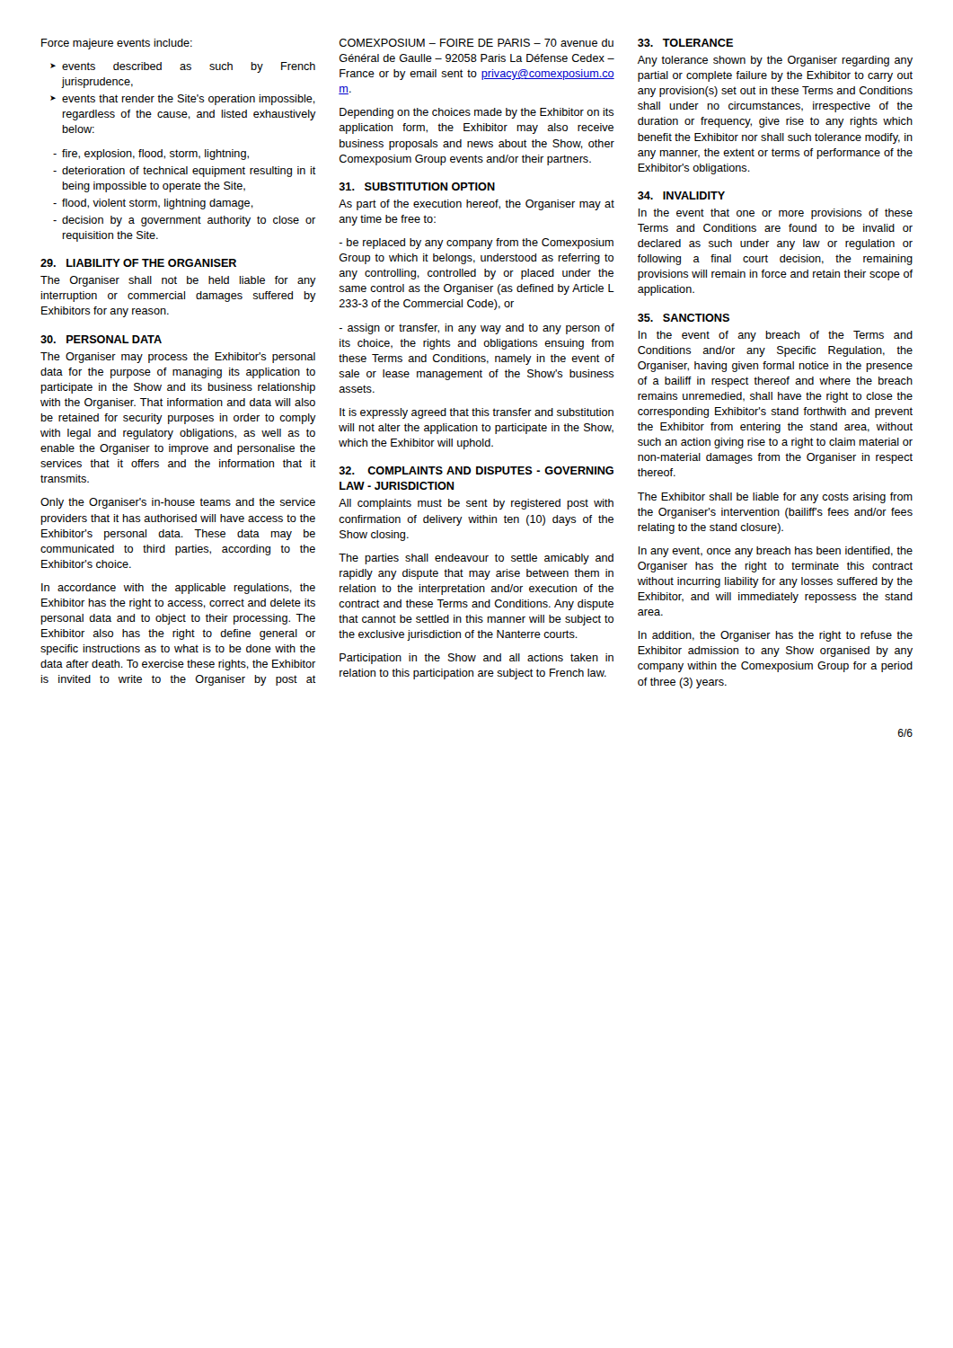Force majeure events include:
events described as such by French jurisprudence,
events that render the Site's operation impossible, regardless of the cause, and listed exhaustively below:
fire, explosion, flood, storm, lightning,
deterioration of technical equipment resulting in it being impossible to operate the Site,
flood, violent storm, lightning damage,
decision by a government authority to close or requisition the Site.
29. LIABILITY OF THE ORGANISER
The Organiser shall not be held liable for any interruption or commercial damages suffered by Exhibitors for any reason.
30. PERSONAL DATA
The Organiser may process the Exhibitor's personal data for the purpose of managing its application to participate in the Show and its business relationship with the Organiser. That information and data will also be retained for security purposes in order to comply with legal and regulatory obligations, as well as to enable the Organiser to improve and personalise the services that it offers and the information that it transmits.
Only the Organiser's in-house teams and the service providers that it has authorised will have access to the Exhibitor's personal data. These data may be communicated to third parties, according to the Exhibitor's choice.
In accordance with the applicable regulations, the Exhibitor has the right to access, correct and delete its personal data and to object to their processing. The Exhibitor also has the right to define general or specific instructions as to what is to be done with the data after death. To exercise these rights, the Exhibitor is invited to write to the Organiser by post at COMEXPOSIUM – FOIRE DE PARIS – 70 avenue du Général de Gaulle – 92058 Paris La Défense Cedex – France or by email sent to privacy@comexposium.com.
Depending on the choices made by the Exhibitor on its application form, the Exhibitor may also receive business proposals and news about the Show, other Comexposium Group events and/or their partners.
31. SUBSTITUTION OPTION
As part of the execution hereof, the Organiser may at any time be free to:
- be replaced by any company from the Comexposium Group to which it belongs, understood as referring to any controlling, controlled by or placed under the same control as the Organiser (as defined by Article L 233-3 of the Commercial Code), or
- assign or transfer, in any way and to any person of its choice, the rights and obligations ensuing from these Terms and Conditions, namely in the event of sale or lease management of the Show's business assets.
It is expressly agreed that this transfer and substitution will not alter the application to participate in the Show, which the Exhibitor will uphold.
32. COMPLAINTS AND DISPUTES - GOVERNING LAW - JURISDICTION
All complaints must be sent by registered post with confirmation of delivery within ten (10) days of the Show closing.
The parties shall endeavour to settle amicably and rapidly any dispute that may arise between them in relation to the interpretation and/or execution of the contract and these Terms and Conditions. Any dispute that cannot be settled in this manner will be subject to the exclusive jurisdiction of the Nanterre courts.
Participation in the Show and all actions taken in relation to this participation are subject to French law.
33. TOLERANCE
Any tolerance shown by the Organiser regarding any partial or complete failure by the Exhibitor to carry out any provision(s) set out in these Terms and Conditions shall under no circumstances, irrespective of the duration or frequency, give rise to any rights which benefit the Exhibitor nor shall such tolerance modify, in any manner, the extent or terms of performance of the Exhibitor's obligations.
34. INVALIDITY
In the event that one or more provisions of these Terms and Conditions are found to be invalid or declared as such under any law or regulation or following a final court decision, the remaining provisions will remain in force and retain their scope of application.
35. SANCTIONS
In the event of any breach of the Terms and Conditions and/or any Specific Regulation, the Organiser, having given formal notice in the presence of a bailiff in respect thereof and where the breach remains unremedied, shall have the right to close the corresponding Exhibitor's stand forthwith and prevent the Exhibitor from entering the stand area, without such an action giving rise to a right to claim material or non-material damages from the Organiser in respect thereof.
The Exhibitor shall be liable for any costs arising from the Organiser's intervention (bailiff's fees and/or fees relating to the stand closure).
In any event, once any breach has been identified, the Organiser has the right to terminate this contract without incurring liability for any losses suffered by the Exhibitor, and will immediately repossess the stand area.
In addition, the Organiser has the right to refuse the Exhibitor admission to any Show organised by any company within the Comexposium Group for a period of three (3) years.
6/6